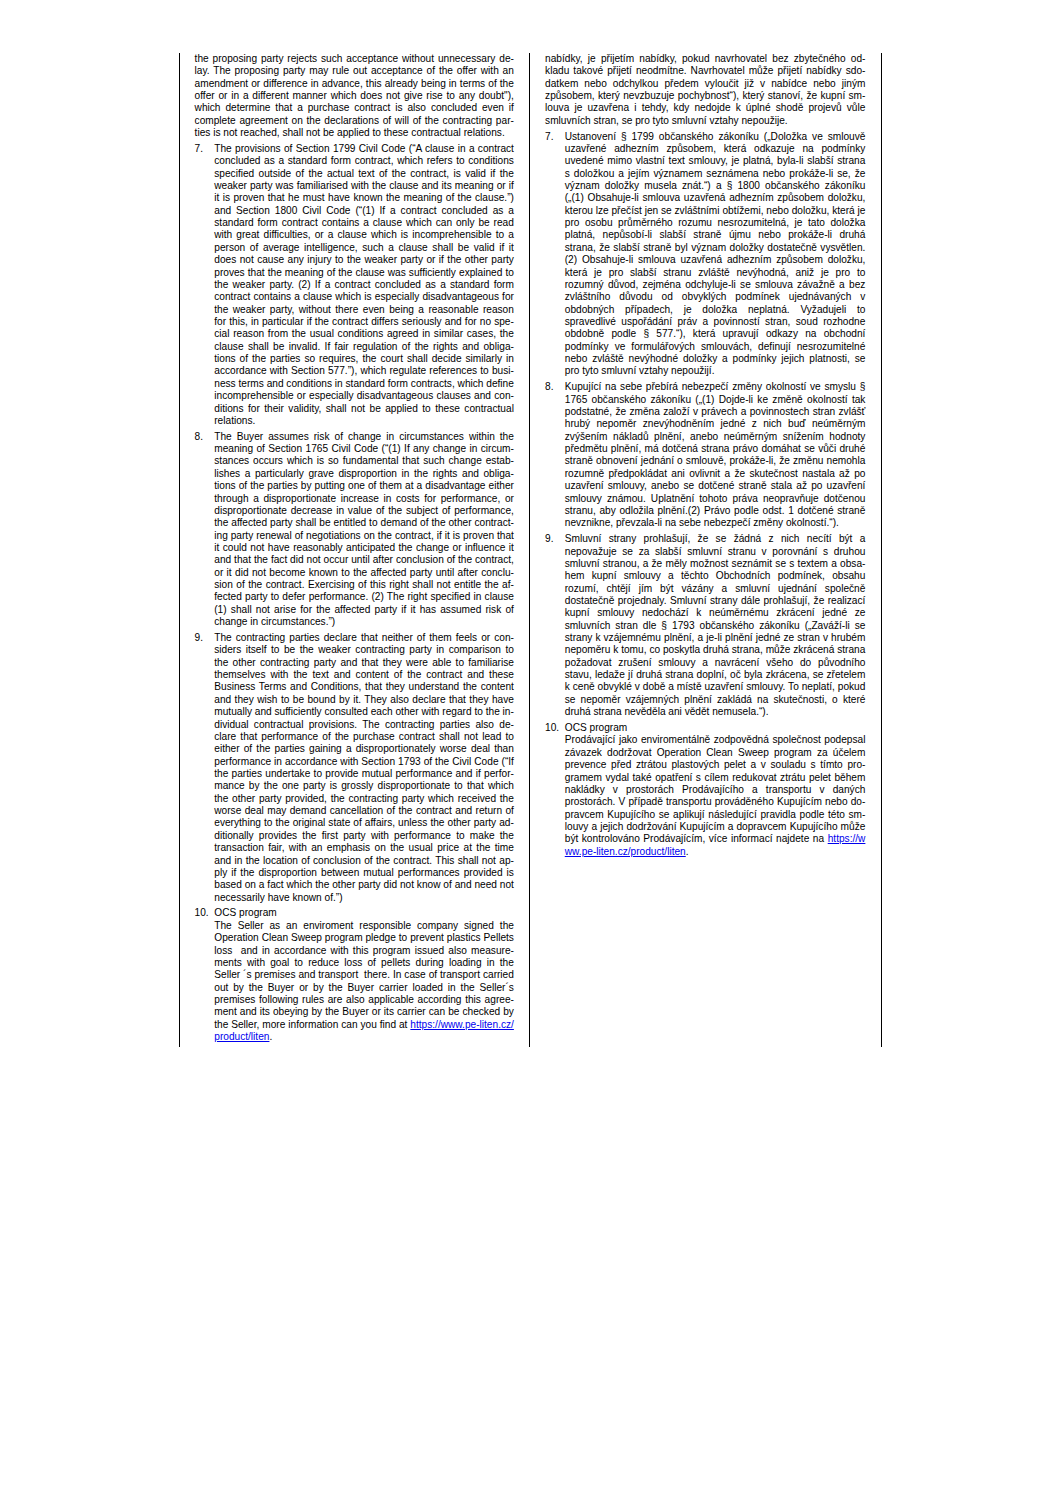the proposing party rejects such acceptance without unnecessary delay. The proposing party may rule out acceptance of the offer with an amendment or difference in advance, this already being in terms of the offer or in a different manner which does not give rise to any doubt"), which determine that a purchase contract is also concluded even if complete agreement on the declarations of will of the contracting parties is not reached, shall not be applied to these contractual relations.
7. The provisions of Section 1799 Civil Code (“A clause in a contract concluded as a standard form contract, which refers to conditions specified outside of the actual text of the contract, is valid if the weaker party was familiarised with the clause and its meaning or if it is proven that he must have known the meaning of the clause.”) and Section 1800 Civil Code (“(1) If a contract concluded as a standard form contract contains a clause which can only be read with great difficulties, or a clause which is incomprehensible to a person of average intelligence, such a clause shall be valid if it does not cause any injury to the weaker party or if the other party proves that the meaning of the clause was sufficiently explained to the weaker party. (2) If a contract concluded as a standard form contract contains a clause which is especially disadvantageous for the weaker party, without there even being a reasonable reason for this, in particular if the contract differs seriously and for no special reason from the usual conditions agreed in similar cases, the clause shall be invalid. If fair regulation of the rights and obligations of the parties so requires, the court shall decide similarly in accordance with Section 577.”), which regulate references to business terms and conditions in standard form contracts, which define incomprehensible or especially disadvantageous clauses and conditions for their validity, shall not be applied to these contractual relations.
8. The Buyer assumes risk of change in circumstances within the meaning of Section 1765 Civil Code (“(1) If any change in circumstances occurs which is so fundamental that such change establishes a particularly grave disproportion in the rights and obligations of the parties by putting one of them at a disadvantage either through a disproportionate increase in costs for performance, or disproportionate decrease in value of the subject of performance, the affected party shall be entitled to demand of the other contracting party renewal of negotiations on the contract, if it is proven that it could not have reasonably anticipated the change or influence it and that the fact did not occur until after conclusion of the contract, or it did not become known to the affected party until after conclusion of the contract. Exercising of this right shall not entitle the affected party to defer performance. (2) The right specified in clause (1) shall not arise for the affected party if it has assumed risk of change in circumstances.”)
9. The contracting parties declare that neither of them feels or considers itself to be the weaker contracting party in comparison to the other contracting party and that they were able to familiarise themselves with the text and content of the contract and these Business Terms and Conditions, that they understand the content and they wish to be bound by it. They also declare that they have mutually and sufficiently consulted each other with regard to the individual contractual provisions. The contracting parties also declare that performance of the purchase contract shall not lead to either of the parties gaining a disproportionately worse deal than performance in accordance with Section 1793 of the Civil Code (“If the parties undertake to provide mutual performance and if performance by the one party is grossly disproportionate to that which the other party provided, the contracting party which received the worse deal may demand cancellation of the contract and return of everything to the original state of affairs, unless the other party additionally provides the first party with performance to make the transaction fair, with an emphasis on the usual price at the time and in the location of conclusion of the contract. This shall not apply if the disproportion between mutual performances provided is based on a fact which the other party did not know of and need not necessarily have known of.”)
10. OCS program
The Seller as an enviroment responsible company signed the Operation Clean Sweep program pledge to prevent plastics Pellets loss and in accordance with this program issued also measurements with goal to reduce loss of pellets during loading in the Seller ´s premises and transport there. In case of transport carried out by the Buyer or by the Buyer carrier loaded in the Seller´s premises following rules are also applicable according this agreement and its obeying by the Buyer or its carrier can be checked by the Seller, more information can you find at https://www.pe-liten.cz/product/liten.
nabídky, je přijetím nabídky, pokud navrhovatel bez zbytečného odkladu takové přijetí neodmítne. Navrhovatel může přijetí nabídky sdodatkem nebo odchylkou předem vyloučit již v nabídce nebo jiným způsobem, který nevzbuzuje pochybnost“), který stanoví, že kupní smlouva je uzavřena i tehdy, kdy nedojde k úplné shodě projevů vůle smluvních stran, se pro tyto smluvní vztahy nepoužije.
7. Ustanovení § 1799 občanského zákoníku („Doložka ve smlouvě uzavřené adhezním způsobem, která odkazuje na podmínky uvedené mimo vlastní text smlouvy, je platná, byla-li slabší strana s doložkou a jejím významem seznámena nebo prokáže-li se, že význam doložky musela znát.“) a § 1800 občanského zákoníku („(1) Obsahuje-li smlouva uzavřená adhezním způsobem doložku, kterou lze přečíst jen se zvláštními obtížemi, nebo doložku, která je pro osobu průměrného rozumu nesrozumitelná, je tato doložka platná, nepůsobí-li slabší straně újmu nebo prokáže-li druhá strana, že slabší straně byl význam doložky dostatečně vysvětlen. (2) Obsahuje-li smlouva uzavřená adhezním způsobem doložku, která je pro slabší stranu zvláště nevýhodná, aniž je pro to rozumný důvod, zejména odchyluje-li se smlouva závažně a bez zvláštního důvodu od obvyklých podmínek ujednávaných v obdobných případech, je doložka neplatná. Vyžadujeli to spravedlivé uspořádání práv a povinností stran, soud rozhodne obdobně podle § 577.“), která upravují odkazy na obchodní podmínky ve formulářových smlouvách, definují nesrozumitelné nebo zvláště nevýhodné doložky a podmínky jejich platnosti, se pro tyto smluvní vztahy nepoužijí.
8. Kupující na sebe přebírá nebezpečí změny okolností ve smyslu § 1765 občanského zákoníku („(1) Dojde-li ke změně okolností tak podstatné, že změna založí v právech a povinnostech stran zvlášť hrubý nepoměr znevýhodněním jedné z nich buď neúměrným zvýšením nákladů plnění, anebo neúměrným snížením hodnoty předmětu plnění, má dotčená strana právo domáhat se vůči druhé straně obnovení jednání o smlouvě, prokáže-li, že změnu nemohla rozumně předpokládat ani ovlivnit a že skutečnost nastala až po uzavření smlouvy, anebo se dotčené straně stala až po uzavření smlouvy známou. Uplatnění tohoto práva neopravňuje dotčenou stranu, aby odložila plnění.(2) Právo podle odst. 1 dotčené straně nevznikne, převzala-li na sebe nebezpečí změny okolností.“).
9. Smluvní strany prohlašují, že se žádná z nich necítí být a nepovažuje se za slabší smluvní stranu v porovnání s druhou smluvní stranou, a že měly možnost seznámit se s textem a obsahem kupní smlouvy a těchto Obchodních podmínek, obsahu rozumí, chtějí jím být vázány a smluvní ujednání společně dostatečně projednaly. Smluvní strany dále prohlašují, že realizací kupní smlouvy nedochází k neúměrnému zkrácení jedné ze smluvních stran dle § 1793 občanského zákoníku („Zaváží-li se strany k vzájemnému plnění, a je-li plnění jedné ze stran v hrubém nepoměru k tomu, co poskytla druhá strana, může zkrácená strana požadovat zrušení smlouvy a navrácení všeho do původního stavu, ledaže jí druhá strana doplní, oč byla zkrácena, se zřetelem k ceně obvyklé v době a místě uzavření smlouvy. To neplatí, pokud se nepoměr vzájemných plnění zakládá na skutečnosti, o které druhá strana nevěděla ani vědět nemusela.“).
10. OCS program
Prodávající jako enviromentálně zodpovědná společnost podepsal závazek dodržovat Operation Clean Sweep program za účelem prevence před ztrátou plastových pelet a v souladu s tímto programem vydal také opatření s cílem redukovat ztrátu pelet během nakládky v prostorách Prodávajícího a transportu v daných prostorách. V případě transportu prováděného Kupujícím nebo dopravcem Kupujícího se aplikují následující pravidla podle této smlouvy a jejich dodržování Kupujícím a dopravcem Kupujícího může být kontrolováno Prodávajícím, více informací najdete na https://www.pe-liten.cz/product/liten.